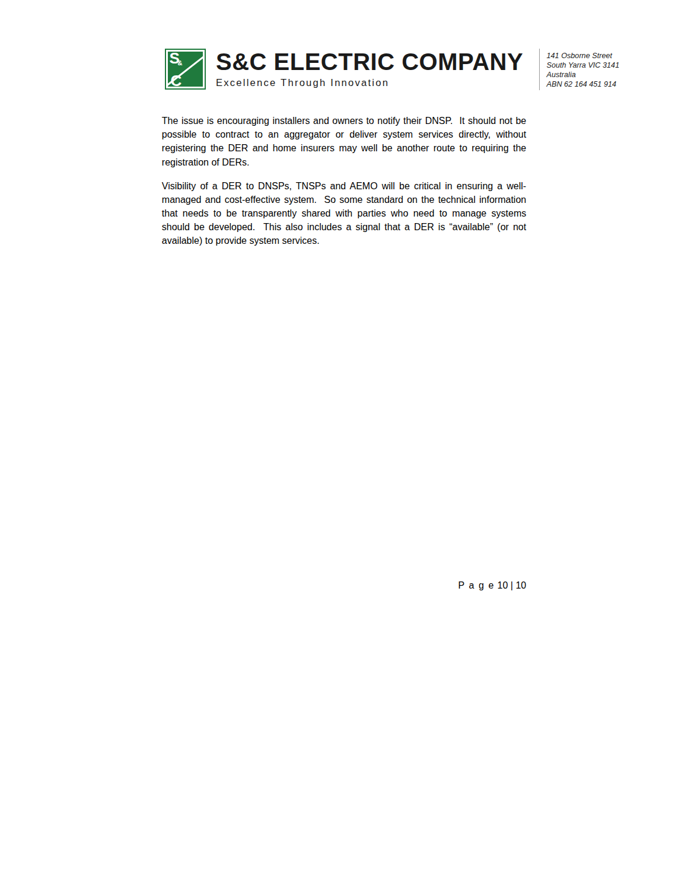S & C
S&C ELECTRIC COMPANY
Excellence Through Innovation
141 Osborne Street
South Yarra VIC 3141
Australia
ABN 62 164 451 914
The issue is encouraging installers and owners to notify their DNSP. It should not be possible to contract to an aggregator or deliver system services directly, without registering the DER and home insurers may well be another route to requiring the registration of DERs.
Visibility of a DER to DNSPs, TNSPs and AEMO will be critical in ensuring a well-managed and cost-effective system. So some standard on the technical information that needs to be transparently shared with parties who need to manage systems should be developed. This also includes a signal that a DER is “available” (or not available) to provide system services.
P a g e 10 | 10